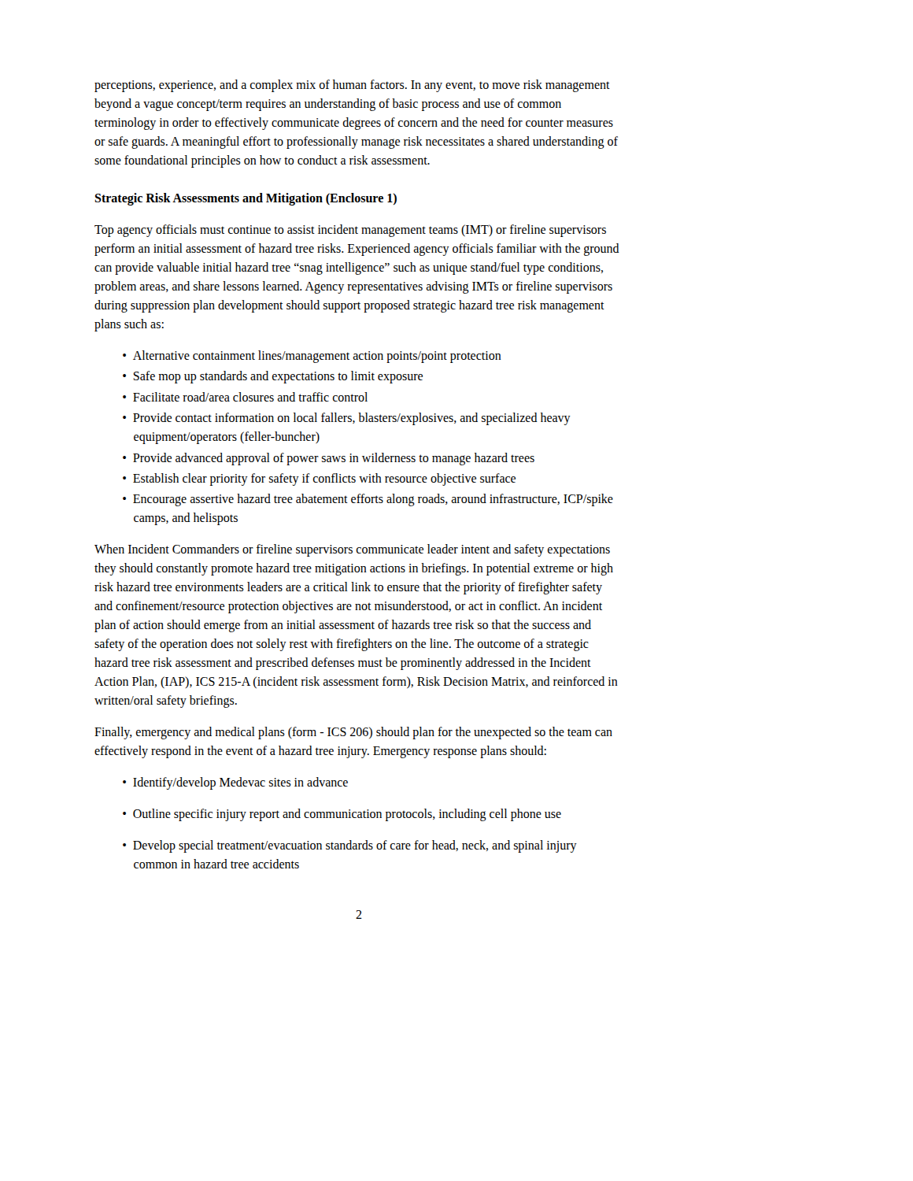perceptions, experience, and a complex mix of human factors. In any event, to move risk management beyond a vague concept/term requires an understanding of basic process and use of common terminology in order to effectively communicate degrees of concern and the need for counter measures or safe guards. A meaningful effort to professionally manage risk necessitates a shared understanding of some foundational principles on how to conduct a risk assessment.
Strategic Risk Assessments and Mitigation (Enclosure 1)
Top agency officials must continue to assist incident management teams (IMT) or fireline supervisors perform an initial assessment of hazard tree risks. Experienced agency officials familiar with the ground can provide valuable initial hazard tree “snag intelligence” such as unique stand/fuel type conditions, problem areas, and share lessons learned. Agency representatives advising IMTs or fireline supervisors during suppression plan development should support proposed strategic hazard tree risk management plans such as:
Alternative containment lines/management action points/point protection
Safe mop up standards and expectations to limit exposure
Facilitate road/area closures and traffic control
Provide contact information on local fallers, blasters/explosives, and specialized heavy equipment/operators (feller-buncher)
Provide advanced approval of power saws in wilderness to manage hazard trees
Establish clear priority for safety if conflicts with resource objective surface
Encourage assertive hazard tree abatement efforts along roads, around infrastructure, ICP/spike camps, and helispots
When Incident Commanders or fireline supervisors communicate leader intent and safety expectations they should constantly promote hazard tree mitigation actions in briefings. In potential extreme or high risk hazard tree environments leaders are a critical link to ensure that the priority of firefighter safety and confinement/resource protection objectives are not misunderstood, or act in conflict. An incident plan of action should emerge from an initial assessment of hazards tree risk so that the success and safety of the operation does not solely rest with firefighters on the line. The outcome of a strategic hazard tree risk assessment and prescribed defenses must be prominently addressed in the Incident Action Plan, (IAP), ICS 215-A (incident risk assessment form), Risk Decision Matrix, and reinforced in written/oral safety briefings.
Finally, emergency and medical plans (form - ICS 206) should plan for the unexpected so the team can effectively respond in the event of a hazard tree injury. Emergency response plans should:
Identify/develop Medevac sites in advance
Outline specific injury report and communication protocols, including cell phone use
Develop special treatment/evacuation standards of care for head, neck, and spinal injury common in hazard tree accidents
2